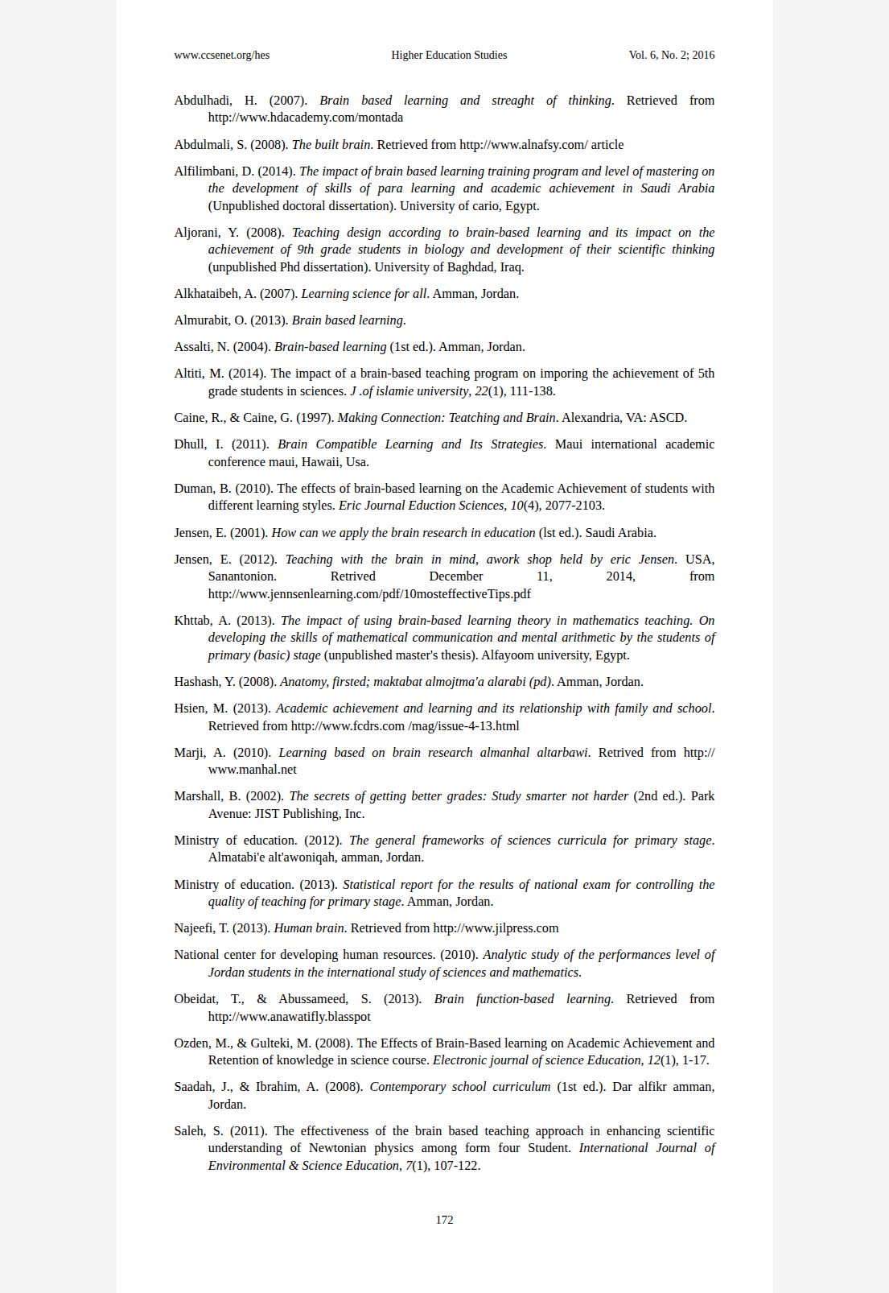www.ccsenet.org/hes Higher Education Studies Vol. 6, No. 2; 2016
Abdulhadi, H. (2007). Brain based learning and streaght of thinking. Retrieved from http://www.hdacademy.com/montada
Abdulmali, S. (2008). The built brain. Retrieved from http://www.alnafsy.com/ article
Alfilimbani, D. (2014). The impact of brain based learning training program and level of mastering on the development of skills of para learning and academic achievement in Saudi Arabia (Unpublished doctoral dissertation). University of cario, Egypt.
Aljorani, Y. (2008). Teaching design according to brain-based learning and its impact on the achievement of 9th grade students in biology and development of their scientific thinking (unpublished Phd dissertation). University of Baghdad, Iraq.
Alkhataibeh, A. (2007). Learning science for all. Amman, Jordan.
Almurabit, O. (2013). Brain based learning.
Assalti, N. (2004). Brain-based learning (1st ed.). Amman, Jordan.
Altiti, M. (2014). The impact of a brain-based teaching program on imporing the achievement of 5th grade students in sciences. J .of islamie university, 22(1), 111-138.
Caine, R., & Caine, G. (1997). Making Connection: Teatching and Brain. Alexandria, VA: ASCD.
Dhull, I. (2011). Brain Compatible Learning and Its Strategies. Maui international academic conference maui, Hawaii, Usa.
Duman, B. (2010). The effects of brain-based learning on the Academic Achievement of students with different learning styles. Eric Journal Eduction Sciences, 10(4), 2077-2103.
Jensen, E. (2001). How can we apply the brain research in education (lst ed.). Saudi Arabia.
Jensen, E. (2012). Teaching with the brain in mind, awork shop held by eric Jensen. USA, Sanantonion. Retrived December 11, 2014, from http://www.jennsenlearning.com/pdf/10mosteffectiveTips.pdf
Khttab, A. (2013). The impact of using brain-based learning theory in mathematics teaching. On developing the skills of mathematical communication and mental arithmetic by the students of primary (basic) stage (unpublished master's thesis). Alfayoom university, Egypt.
Hashash, Y. (2008). Anatomy, firsted; maktabat almojtma'a alarabi (pd). Amman, Jordan.
Hsien, M. (2013). Academic achievement and learning and its relationship with family and school. Retrieved from http://www.fcdrs.com /mag/issue-4-13.html
Marji, A. (2010). Learning based on brain research almanhal altarbawi. Retrived from http:// www.manhal.net
Marshall, B. (2002). The secrets of getting better grades: Study smarter not harder (2nd ed.). Park Avenue: JIST Publishing, Inc.
Ministry of education. (2012). The general frameworks of sciences curricula for primary stage. Almatabi'e alt'awoniqah, amman, Jordan.
Ministry of education. (2013). Statistical report for the results of national exam for controlling the quality of teaching for primary stage. Amman, Jordan.
Najeefi, T. (2013). Human brain. Retrieved from http://www.jilpress.com
National center for developing human resources. (2010). Analytic study of the performances level of Jordan students in the international study of sciences and mathematics.
Obeidat, T., & Abussameed, S. (2013). Brain function-based learning. Retrieved from http://www.anawatifly.blasspot
Ozden, M., & Gulteki, M. (2008). The Effects of Brain-Based learning on Academic Achievement and Retention of knowledge in science course. Electronic journal of science Education, 12(1), 1-17.
Saadah, J., & Ibrahim, A. (2008). Contemporary school curriculum (1st ed.). Dar alfikr amman, Jordan.
Saleh, S. (2011). The effectiveness of the brain based teaching approach in enhancing scientific understanding of Newtonian physics among form four Student. International Journal of Environmental & Science Education, 7(1), 107-122.
172